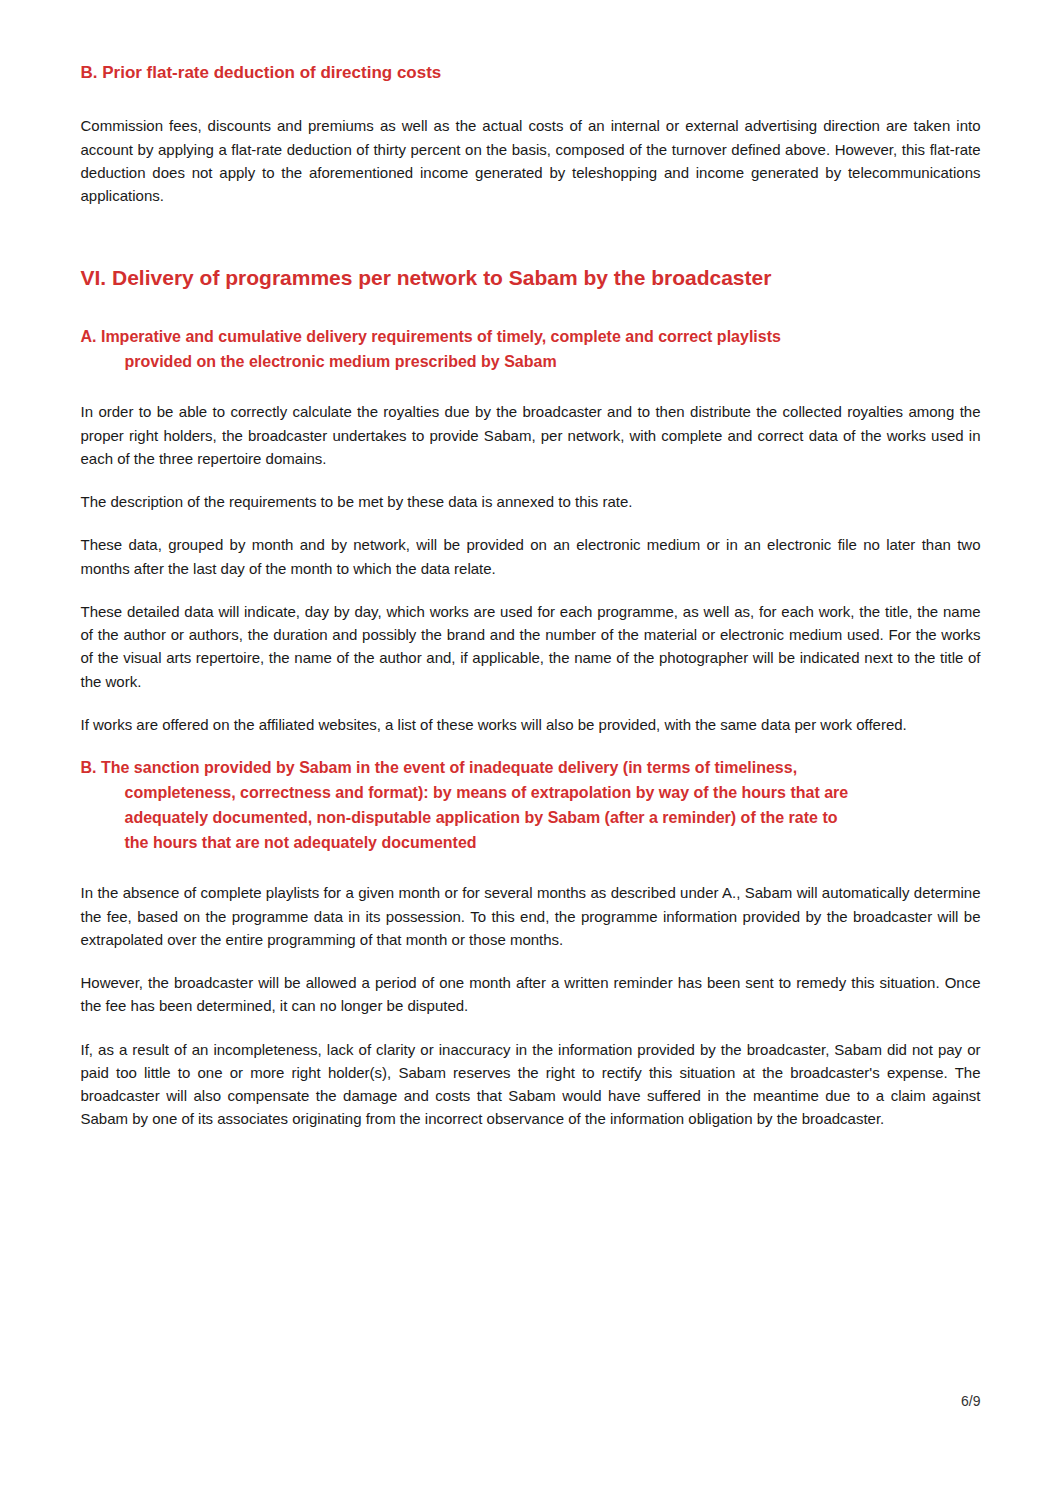B. Prior flat-rate deduction of directing costs
Commission fees, discounts and premiums as well as the actual costs of an internal or external advertising direction are taken into account by applying a flat-rate deduction of thirty percent on the basis, composed of the turnover defined above. However, this flat-rate deduction does not apply to the aforementioned income generated by teleshopping and income generated by telecommunications applications.
VI. Delivery of programmes per network to Sabam by the broadcaster
A. Imperative and cumulative delivery requirements of timely, complete and correct playlistsprovided on the electronic medium prescribed by Sabam
In order to be able to correctly calculate the royalties due by the broadcaster and to then distribute the collected royalties among the proper right holders, the broadcaster undertakes to provide Sabam, per network, with complete and correct data of the works used in each of the three repertoire domains.
The description of the requirements to be met by these data is annexed to this rate.
These data, grouped by month and by network, will be provided on an electronic medium or in an electronic file no later than two months after the last day of the month to which the data relate.
These detailed data will indicate, day by day, which works are used for each programme, as well as, for each work, the title, the name of the author or authors, the duration and possibly the brand and the number of the material or electronic medium used. For the works of the visual arts repertoire, the name of the author and, if applicable, the name of the photographer will be indicated next to the title of the work.
If works are offered on the affiliated websites, a list of these works will also be provided, with the same data per work offered.
B. The sanction provided by Sabam in the event of inadequate delivery (in terms of timeliness,completeness, correctness and format): by means of extrapolation by way of the hours that are adequately documented, non-disputable application by Sabam (after a reminder) of the rate to the hours that are not adequately documented
In the absence of complete playlists for a given month or for several months as described under A., Sabam will automatically determine the fee, based on the programme data in its possession. To this end, the programme information provided by the broadcaster will be extrapolated over the entire programming of that month or those months.
However, the broadcaster will be allowed a period of one month after a written reminder has been sent to remedy this situation. Once the fee has been determined, it can no longer be disputed.
If, as a result of an incompleteness, lack of clarity or inaccuracy in the information provided by the broadcaster, Sabam did not pay or paid too little to one or more right holder(s), Sabam reserves the right to rectify this situation at the broadcaster's expense. The broadcaster will also compensate the damage and costs that Sabam would have suffered in the meantime due to a claim against Sabam by one of its associates originating from the incorrect observance of the information obligation by the broadcaster.
6/9